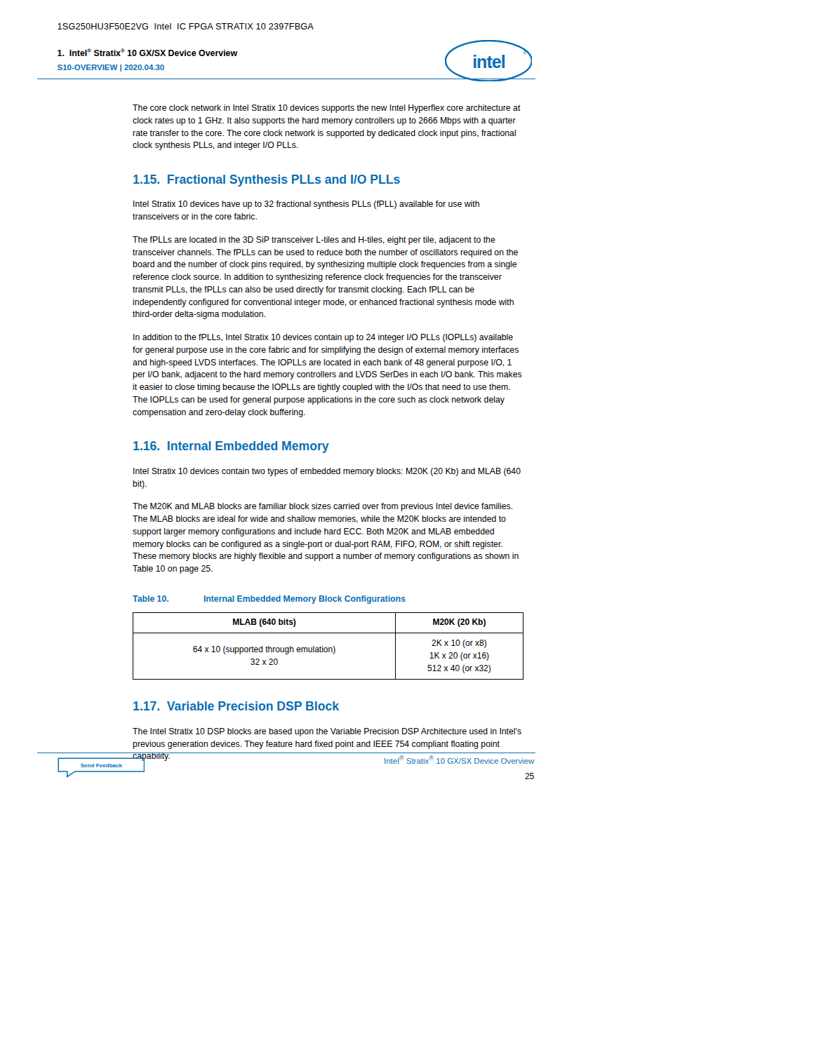1SG250HU3F50E2VG Intel IC FPGA STRATIX 10 2397FBGA
1. Intel® Stratix® 10 GX/SX Device Overview
S10-OVERVIEW | 2020.04.30
intel ®
The core clock network in Intel Stratix 10 devices supports the new Intel Hyperflex core architecture at clock rates up to 1 GHz. It also supports the hard memory controllers up to 2666 Mbps with a quarter rate transfer to the core. The core clock network is supported by dedicated clock input pins, fractional clock synthesis PLLs, and integer I/O PLLs.
1.15. Fractional Synthesis PLLs and I/O PLLs
Intel Stratix 10 devices have up to 32 fractional synthesis PLLs (fPLL) available for use with transceivers or in the core fabric.
The fPLLs are located in the 3D SiP transceiver L-tiles and H-tiles, eight per tile, adjacent to the transceiver channels. The fPLLs can be used to reduce both the number of oscillators required on the board and the number of clock pins required, by synthesizing multiple clock frequencies from a single reference clock source. In addition to synthesizing reference clock frequencies for the transceiver transmit PLLs, the fPLLs can also be used directly for transmit clocking. Each fPLL can be independently configured for conventional integer mode, or enhanced fractional synthesis mode with third-order delta-sigma modulation.
In addition to the fPLLs, Intel Stratix 10 devices contain up to 24 integer I/O PLLs (IOPLLs) available for general purpose use in the core fabric and for simplifying the design of external memory interfaces and high-speed LVDS interfaces. The IOPLLs are located in each bank of 48 general purpose I/O, 1 per I/O bank, adjacent to the hard memory controllers and LVDS SerDes in each I/O bank. This makes it easier to close timing because the IOPLLs are tightly coupled with the I/Os that need to use them. The IOPLLs can be used for general purpose applications in the core such as clock network delay compensation and zero-delay clock buffering.
1.16. Internal Embedded Memory
Intel Stratix 10 devices contain two types of embedded memory blocks: M20K (20 Kb) and MLAB (640 bit).
The M20K and MLAB blocks are familiar block sizes carried over from previous Intel device families. The MLAB blocks are ideal for wide and shallow memories, while the M20K blocks are intended to support larger memory configurations and include hard ECC. Both M20K and MLAB embedded memory blocks can be configured as a single-port or dual-port RAM, FIFO, ROM, or shift register. These memory blocks are highly flexible and support a number of memory configurations as shown in Table 10 on page 25.
Table 10. Internal Embedded Memory Block Configurations
| MLAB (640 bits) | M20K (20 Kb) |
| --- | --- |
| 64 x 10 (supported through emulation) 32 x 20 | 2K x 10 (or x8) 1K x 20 (or x16) 512 x 40 (or x32) |
1.17. Variable Precision DSP Block
The Intel Stratix 10 DSP blocks are based upon the Variable Precision DSP Architecture used in Intel’s previous generation devices. They feature hard fixed point and IEEE 754 compliant floating point capability.
Send Feedback
Intel® Stratix® 10 GX/SX Device Overview
25